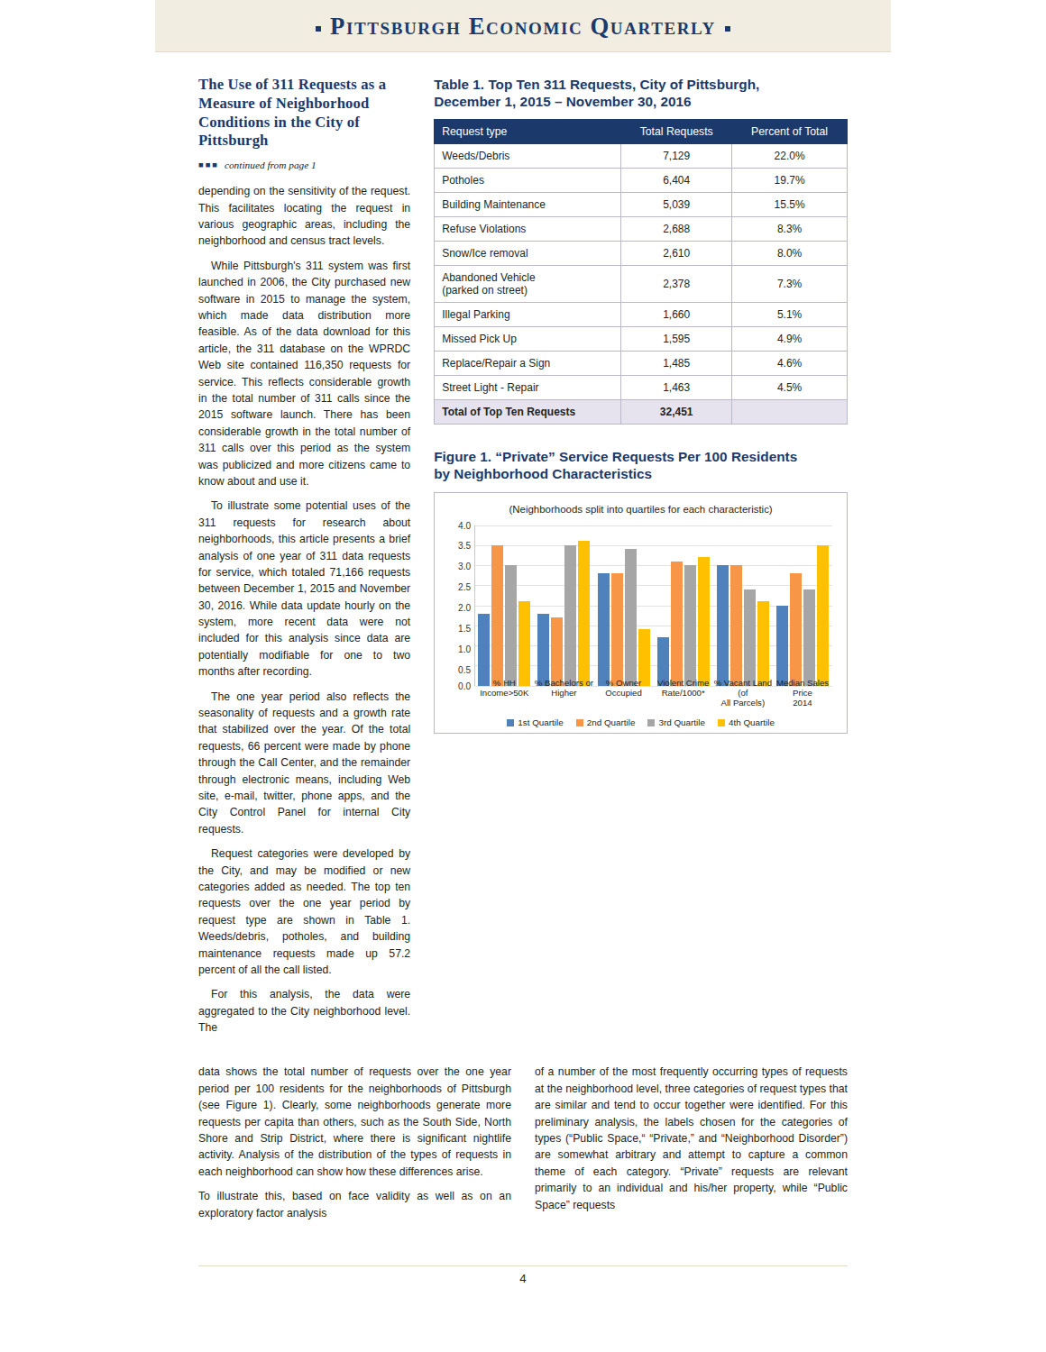Pittsburgh Economic Quarterly
The Use of 311 Requests as a Measure of Neighborhood Conditions in the City of Pittsburgh
■■■ continued from page 1
depending on the sensitivity of the request. This facilitates locating the request in various geographic areas, including the neighborhood and census tract levels.
While Pittsburgh's 311 system was first launched in 2006, the City purchased new software in 2015 to manage the system, which made data distribution more feasible. As of the data download for this article, the 311 database on the WPRDC Web site contained 116,350 requests for service. This reflects considerable growth in the total number of 311 calls since the 2015 software launch. There has been considerable growth in the total number of 311 calls over this period as the system was publicized and more citizens came to know about and use it.
To illustrate some potential uses of the 311 requests for research about neighborhoods, this article presents a brief analysis of one year of 311 data requests for service, which totaled 71,166 requests between December 1, 2015 and November 30, 2016. While data update hourly on the system, more recent data were not included for this analysis since data are potentially modifiable for one to two months after recording.
The one year period also reflects the seasonality of requests and a growth rate that stabilized over the year. Of the total requests, 66 percent were made by phone through the Call Center, and the remainder through electronic means, including Web site, e-mail, twitter, phone apps, and the City Control Panel for internal City requests.
Request categories were developed by the City, and may be modified or new categories added as needed. The top ten requests over the one year period by request type are shown in Table 1. Weeds/debris, potholes, and building maintenance requests made up 57.2 percent of all the call listed.
For this analysis, the data were aggregated to the City neighborhood level. The
Table 1. Top Ten 311 Requests, City of Pittsburgh,
December 1, 2015 – November 30, 2016
| Request type | Total Requests | Percent of Total |
| --- | --- | --- |
| Weeds/Debris | 7,129 | 22.0% |
| Potholes | 6,404 | 19.7% |
| Building Maintenance | 5,039 | 15.5% |
| Refuse Violations | 2,688 | 8.3% |
| Snow/Ice removal | 2,610 | 8.0% |
| Abandoned Vehicle (parked on street) | 2,378 | 7.3% |
| Illegal Parking | 1,660 | 5.1% |
| Missed Pick Up | 1,595 | 4.9% |
| Replace/Repair a Sign | 1,485 | 4.6% |
| Street Light - Repair | 1,463 | 4.5% |
| Total of Top Ten Requests | 32,451 | |
Figure 1. “Private” Service Requests Per 100 Residents
by Neighborhood Characteristics
(Neighborhoods split into quartiles for each characteristic)
4.0
3.5
3.0
2.5
2.0
1.5
1.0
0.5
0.0
% HH Income>50K
% Bachelors or
Higher
% Owner Occupied
Violent Crime
Rate/1000*
% Vacant Land (of
All Parcels)
Median Sales Price
2014
1st Quartile
2nd Quartile
3rd Quartile
4th Quartile
data shows the total number of requests over the one year period per 100 residents for the neighborhoods of Pittsburgh (see Figure 1). Clearly, some neighborhoods generate more requests per capita than others, such as the South Side, North Shore and Strip District, where there is significant nightlife activity. Analysis of the distribution of the types of requests in each neighborhood can show how these differences arise.
To illustrate this, based on face validity as well as on an exploratory factor analysis
of a number of the most frequently occurring types of requests at the neighborhood level, three categories of request types that are similar and tend to occur together were identified. For this preliminary analysis, the labels chosen for the categories of types (“Public Space,“ “Private,” and “Neighborhood Disorder”) are somewhat arbitrary and attempt to capture a common theme of each category. “Private” requests are relevant primarily to an individual and his/her property, while “Public Space” requests
4